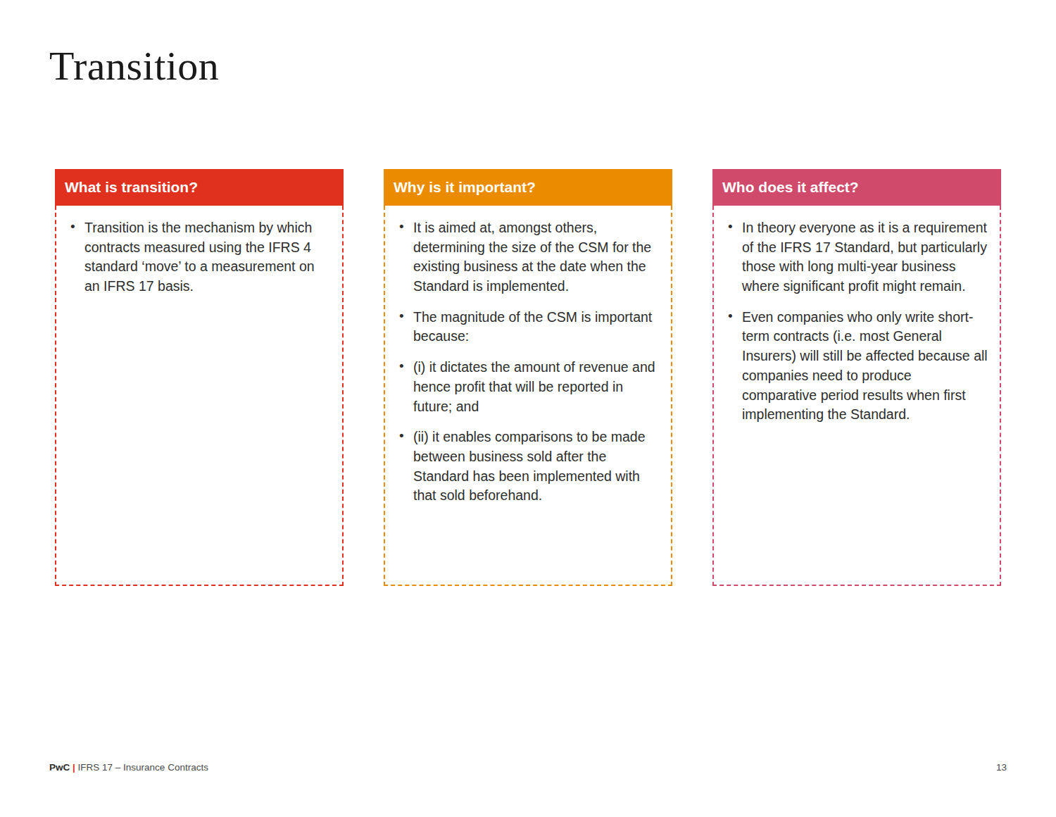Transition
What is transition?
Transition is the mechanism by which contracts measured using the IFRS 4 standard ‘move’ to a measurement on an IFRS 17 basis.
Why is it important?
It is aimed at, amongst others, determining the size of the CSM for the existing business at the date when the Standard is implemented.
The magnitude of the CSM is important because:
(i) it dictates the amount of revenue and hence profit that will be reported in future; and
(ii) it enables comparisons to be made between business sold after the Standard has been implemented with that sold beforehand.
Who does it affect?
In theory everyone as it is a requirement of the IFRS 17 Standard, but particularly those with long multi-year business where significant profit might remain.
Even companies who only write short-term contracts (i.e. most General Insurers) will still be affected because all companies need to produce comparative period results when first implementing the Standard.
PwC | IFRS 17 – Insurance Contracts
13